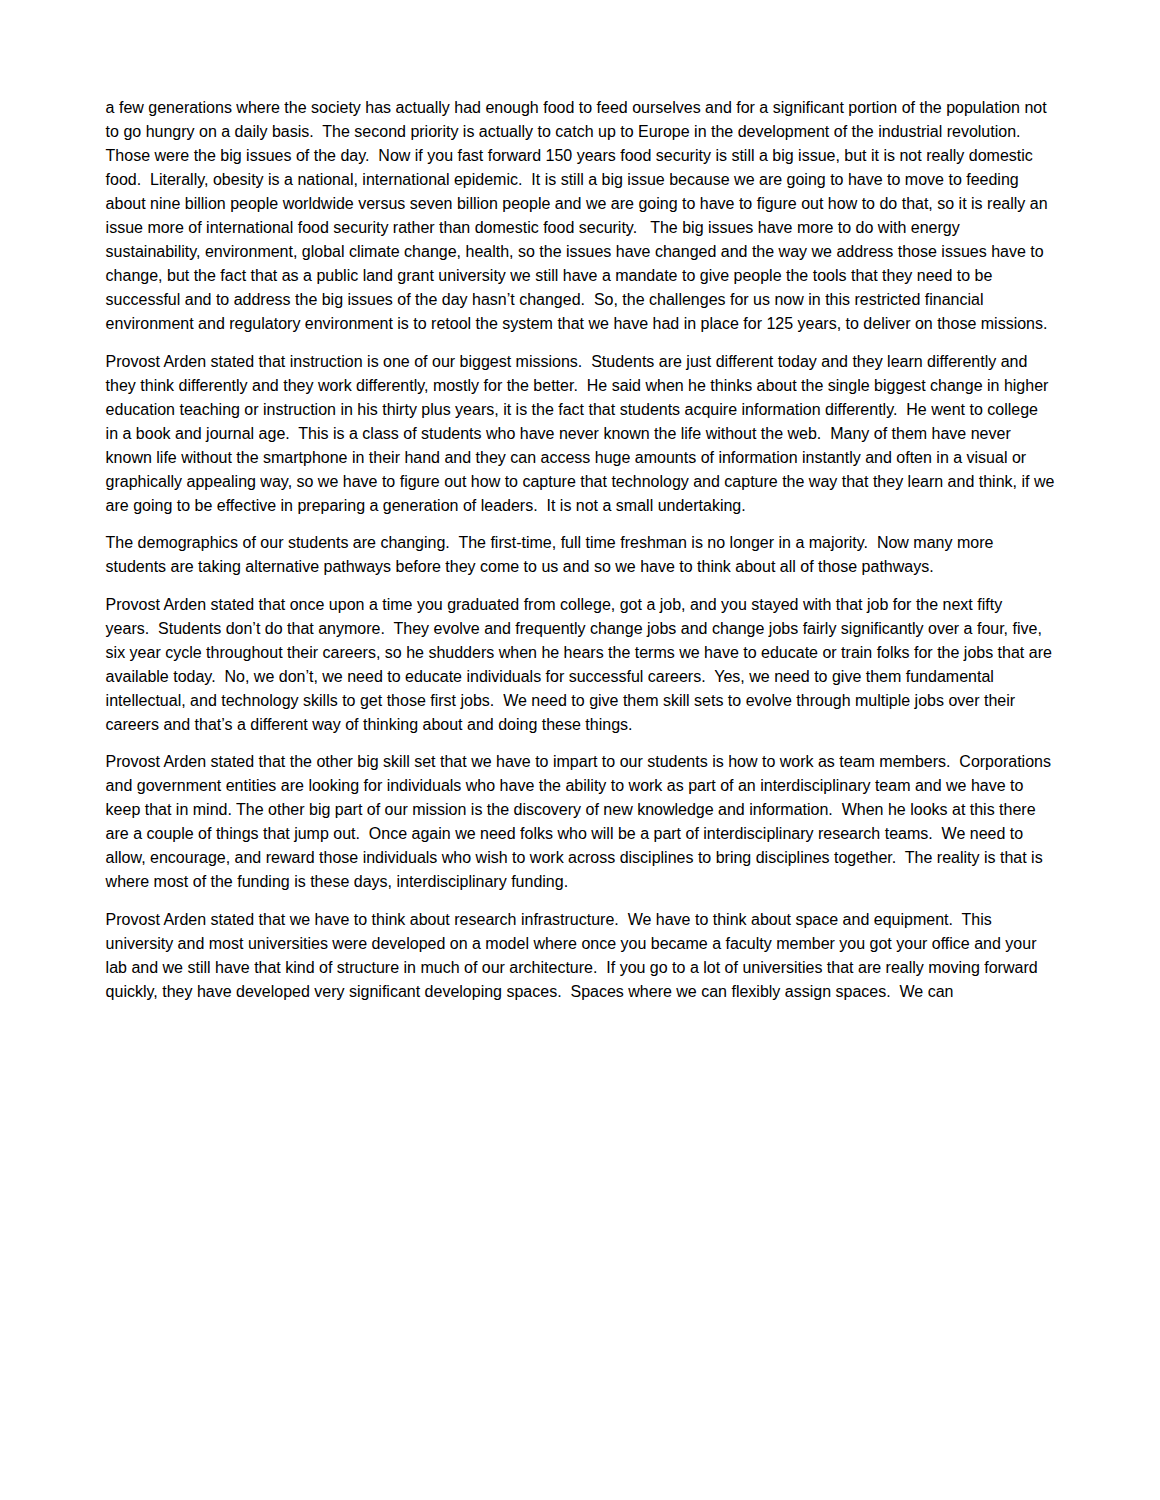a few generations where the society has actually had enough food to feed ourselves and for a significant portion of the population not to go hungry on a daily basis. The second priority is actually to catch up to Europe in the development of the industrial revolution. Those were the big issues of the day. Now if you fast forward 150 years food security is still a big issue, but it is not really domestic food. Literally, obesity is a national, international epidemic. It is still a big issue because we are going to have to move to feeding about nine billion people worldwide versus seven billion people and we are going to have to figure out how to do that, so it is really an issue more of international food security rather than domestic food security. The big issues have more to do with energy sustainability, environment, global climate change, health, so the issues have changed and the way we address those issues have to change, but the fact that as a public land grant university we still have a mandate to give people the tools that they need to be successful and to address the big issues of the day hasn’t changed. So, the challenges for us now in this restricted financial environment and regulatory environment is to retool the system that we have had in place for 125 years, to deliver on those missions.
Provost Arden stated that instruction is one of our biggest missions. Students are just different today and they learn differently and they think differently and they work differently, mostly for the better. He said when he thinks about the single biggest change in higher education teaching or instruction in his thirty plus years, it is the fact that students acquire information differently. He went to college in a book and journal age. This is a class of students who have never known the life without the web. Many of them have never known life without the smartphone in their hand and they can access huge amounts of information instantly and often in a visual or graphically appealing way, so we have to figure out how to capture that technology and capture the way that they learn and think, if we are going to be effective in preparing a generation of leaders. It is not a small undertaking.
The demographics of our students are changing. The first-time, full time freshman is no longer in a majority. Now many more students are taking alternative pathways before they come to us and so we have to think about all of those pathways.
Provost Arden stated that once upon a time you graduated from college, got a job, and you stayed with that job for the next fifty years. Students don’t do that anymore. They evolve and frequently change jobs and change jobs fairly significantly over a four, five, six year cycle throughout their careers, so he shudders when he hears the terms we have to educate or train folks for the jobs that are available today. No, we don’t, we need to educate individuals for successful careers. Yes, we need to give them fundamental intellectual, and technology skills to get those first jobs. We need to give them skill sets to evolve through multiple jobs over their careers and that’s a different way of thinking about and doing these things.
Provost Arden stated that the other big skill set that we have to impart to our students is how to work as team members. Corporations and government entities are looking for individuals who have the ability to work as part of an interdisciplinary team and we have to keep that in mind. The other big part of our mission is the discovery of new knowledge and information. When he looks at this there are a couple of things that jump out. Once again we need folks who will be a part of interdisciplinary research teams. We need to allow, encourage, and reward those individuals who wish to work across disciplines to bring disciplines together. The reality is that is where most of the funding is these days, interdisciplinary funding.
Provost Arden stated that we have to think about research infrastructure. We have to think about space and equipment. This university and most universities were developed on a model where once you became a faculty member you got your office and your lab and we still have that kind of structure in much of our architecture. If you go to a lot of universities that are really moving forward quickly, they have developed very significant developing spaces. Spaces where we can flexibly assign spaces. We can